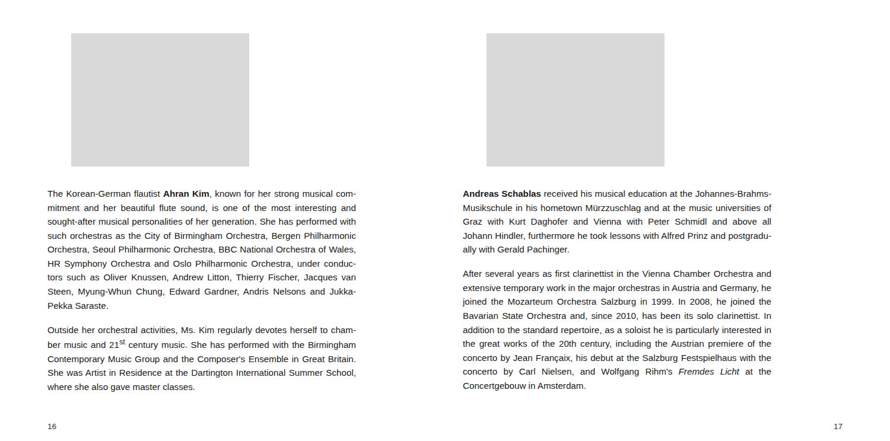The Korean-German flautist Ahran Kim, known for her strong musical commitment and her beautiful flute sound, is one of the most interesting and sought-after musical personalities of her generation. She has performed with such orchestras as the City of Birmingham Orchestra, Bergen Philharmonic Orchestra, Seoul Philharmonic Orchestra, BBC National Orchestra of Wales, HR Symphony Orchestra and Oslo Philharmonic Orchestra, under conductors such as Oliver Knussen, Andrew Litton, Thierry Fischer, Jacques van Steen, Myung-Whun Chung, Edward Gardner, Andris Nelsons and Jukka-Pekka Saraste.
Outside her orchestral activities, Ms. Kim regularly devotes herself to chamber music and 21st century music. She has performed with the Birmingham Contemporary Music Group and the Composer's Ensemble in Great Britain. She was Artist in Residence at the Dartington International Summer School, where she also gave master classes.
16
Andreas Schablas received his musical education at the Johannes-Brahms-Musikschule in his hometown Mürzzuschlag and at the music universities of Graz with Kurt Daghofer and Vienna with Peter Schmidl and above all Johann Hindler, furthermore he took lessons with Alfred Prinz and postgradually with Gerald Pachinger.
After several years as first clarinettist in the Vienna Chamber Orchestra and extensive temporary work in the major orchestras in Austria and Germany, he joined the Mozarteum Orchestra Salzburg in 1999. In 2008, he joined the Bavarian State Orchestra and, since 2010, has been its solo clarinettist. In addition to the standard repertoire, as a soloist he is particularly interested in the great works of the 20th century, including the Austrian premiere of the concerto by Jean Françaix, his debut at the Salzburg Festspielhaus with the concerto by Carl Nielsen, and Wolfgang Rihm's Fremdes Licht at the Concertgebouw in Amsterdam.
17